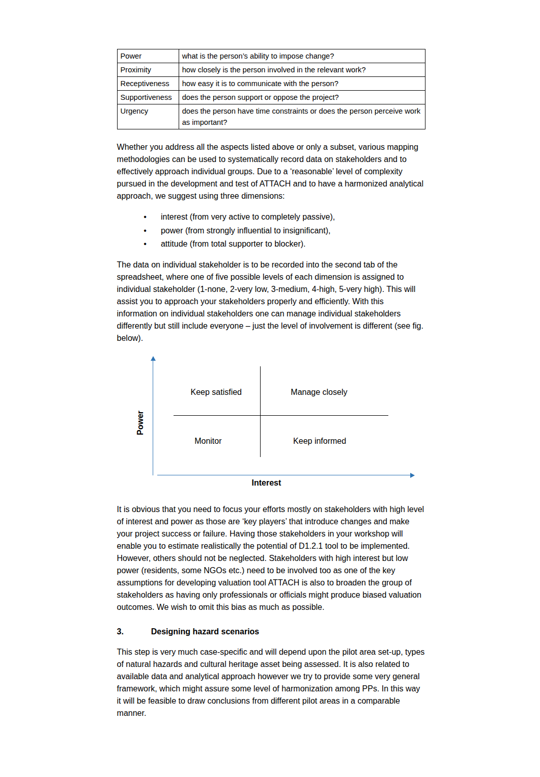| Power | what is the person’s ability to impose change? |
| Proximity | how closely is the person involved in the relevant work? |
| Receptiveness | how easy it is to communicate with the person? |
| Supportiveness | does the person support or oppose the project? |
| Urgency | does the person have time constraints or does the person perceive work as important? |
Whether you address all the aspects listed above or only a subset, various mapping methodologies can be used to systematically record data on stakeholders and to effectively approach individual groups. Due to a ‘reasonable’ level of complexity pursued in the development and test of ATTACH and to have a harmonized analytical approach, we suggest using three dimensions:
interest (from very active to completely passive),
power (from strongly influential to insignificant),
attitude (from total supporter to blocker).
The data on individual stakeholder is to be recorded into the second tab of the spreadsheet, where one of five possible levels of each dimension is assigned to individual stakeholder (1-none, 2-very low, 3-medium, 4-high, 5-very high). This will assist you to approach your stakeholders properly and efficiently. With this information on individual stakeholders one can manage individual stakeholders differently but still include everyone – just the level of involvement is different (see fig. below).
Power
Keep satisfied
Manage closely
Monitor
Keep informed
Interest
It is obvious that you need to focus your efforts mostly on stakeholders with high level of interest and power as those are ‘key players’ that introduce changes and make your project success or failure. Having those stakeholders in your workshop will enable you to estimate realistically the potential of D1.2.1 tool to be implemented. However, others should not be neglected. Stakeholders with high interest but low power (residents, some NGOs etc.) need to be involved too as one of the key assumptions for developing valuation tool ATTACH is also to broaden the group of stakeholders as having only professionals or officials might produce biased valuation outcomes. We wish to omit this bias as much as possible.
3. Designing hazard scenarios
This step is very much case-specific and will depend upon the pilot area set-up, types of natural hazards and cultural heritage asset being assessed. It is also related to available data and analytical approach however we try to provide some very general framework, which might assure some level of harmonization among PPs. In this way it will be feasible to draw conclusions from different pilot areas in a comparable manner.